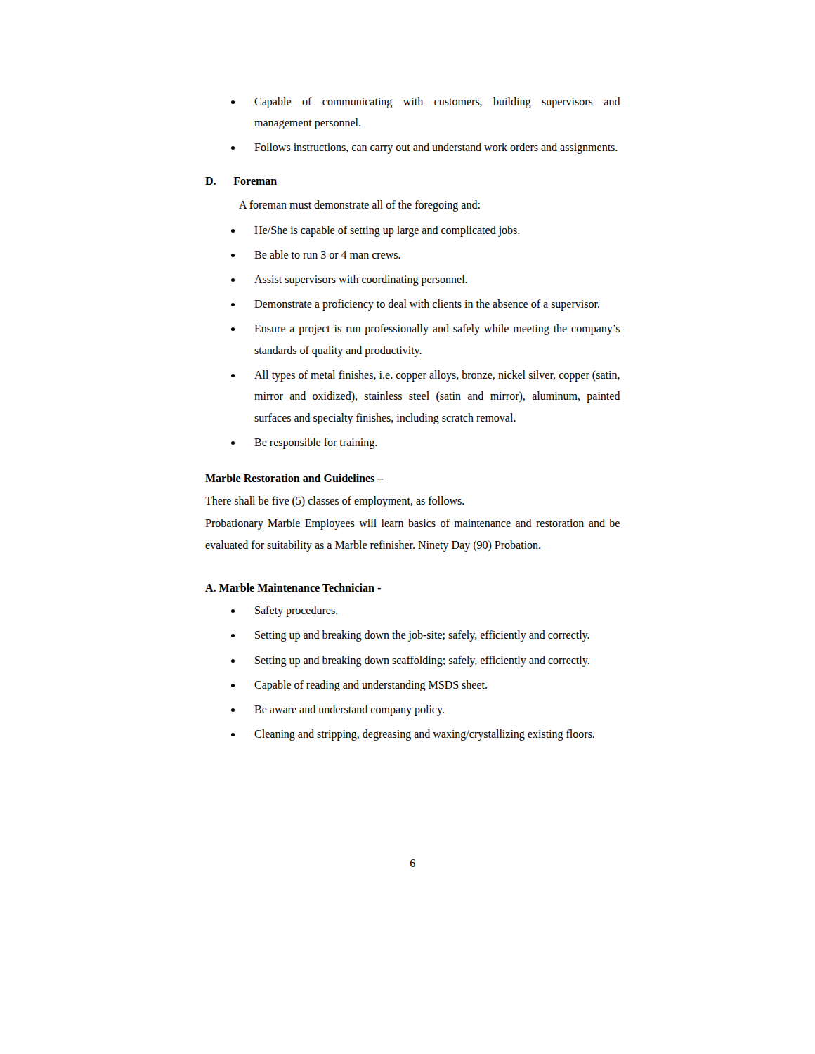Capable of communicating with customers, building supervisors and management personnel.
Follows instructions, can carry out and understand work orders and assignments.
D. Foreman
A foreman must demonstrate all of the foregoing and:
He/She is capable of setting up large and complicated jobs.
Be able to run 3 or 4 man crews.
Assist supervisors with coordinating personnel.
Demonstrate a proficiency to deal with clients in the absence of a supervisor.
Ensure a project is run professionally and safely while meeting the company’s standards of quality and productivity.
All types of metal finishes, i.e. copper alloys, bronze, nickel silver, copper (satin, mirror and oxidized), stainless steel (satin and mirror), aluminum, painted surfaces and specialty finishes, including scratch removal.
Be responsible for training.
Marble Restoration and Guidelines –
There shall be five (5) classes of employment, as follows.
Probationary Marble Employees will learn basics of maintenance and restoration and be evaluated for suitability as a Marble refinisher. Ninety Day (90) Probation.
A. Marble Maintenance Technician -
Safety procedures.
Setting up and breaking down the job-site; safely, efficiently and correctly.
Setting up and breaking down scaffolding; safely, efficiently and correctly.
Capable of reading and understanding MSDS sheet.
Be aware and understand company policy.
Cleaning and stripping, degreasing and waxing/crystallizing existing floors.
6